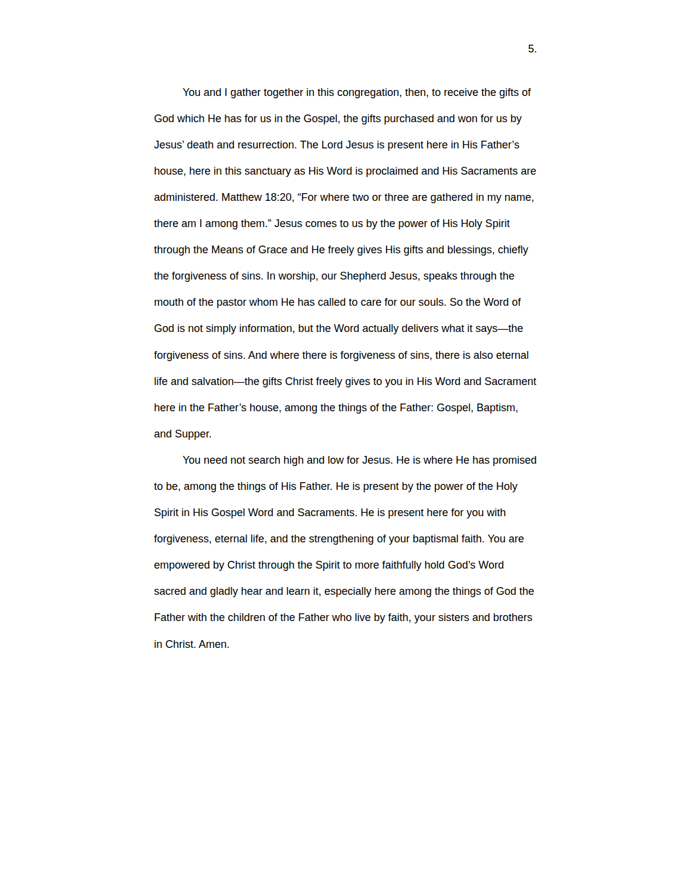5.
You and I gather together in this congregation, then, to receive the gifts of God which He has for us in the Gospel, the gifts purchased and won for us by Jesus’ death and resurrection. The Lord Jesus is present here in His Father’s house, here in this sanctuary as His Word is proclaimed and His Sacraments are administered. Matthew 18:20, “For where two or three are gathered in my name, there am I among them.” Jesus comes to us by the power of His Holy Spirit through the Means of Grace and He freely gives His gifts and blessings, chiefly the forgiveness of sins. In worship, our Shepherd Jesus, speaks through the mouth of the pastor whom He has called to care for our souls. So the Word of God is not simply information, but the Word actually delivers what it says—the forgiveness of sins. And where there is forgiveness of sins, there is also eternal life and salvation—the gifts Christ freely gives to you in His Word and Sacrament here in the Father’s house, among the things of the Father: Gospel, Baptism, and Supper.
You need not search high and low for Jesus. He is where He has promised to be, among the things of His Father. He is present by the power of the Holy Spirit in His Gospel Word and Sacraments. He is present here for you with forgiveness, eternal life, and the strengthening of your baptismal faith. You are empowered by Christ through the Spirit to more faithfully hold God’s Word sacred and gladly hear and learn it, especially here among the things of God the Father with the children of the Father who live by faith, your sisters and brothers in Christ. Amen.